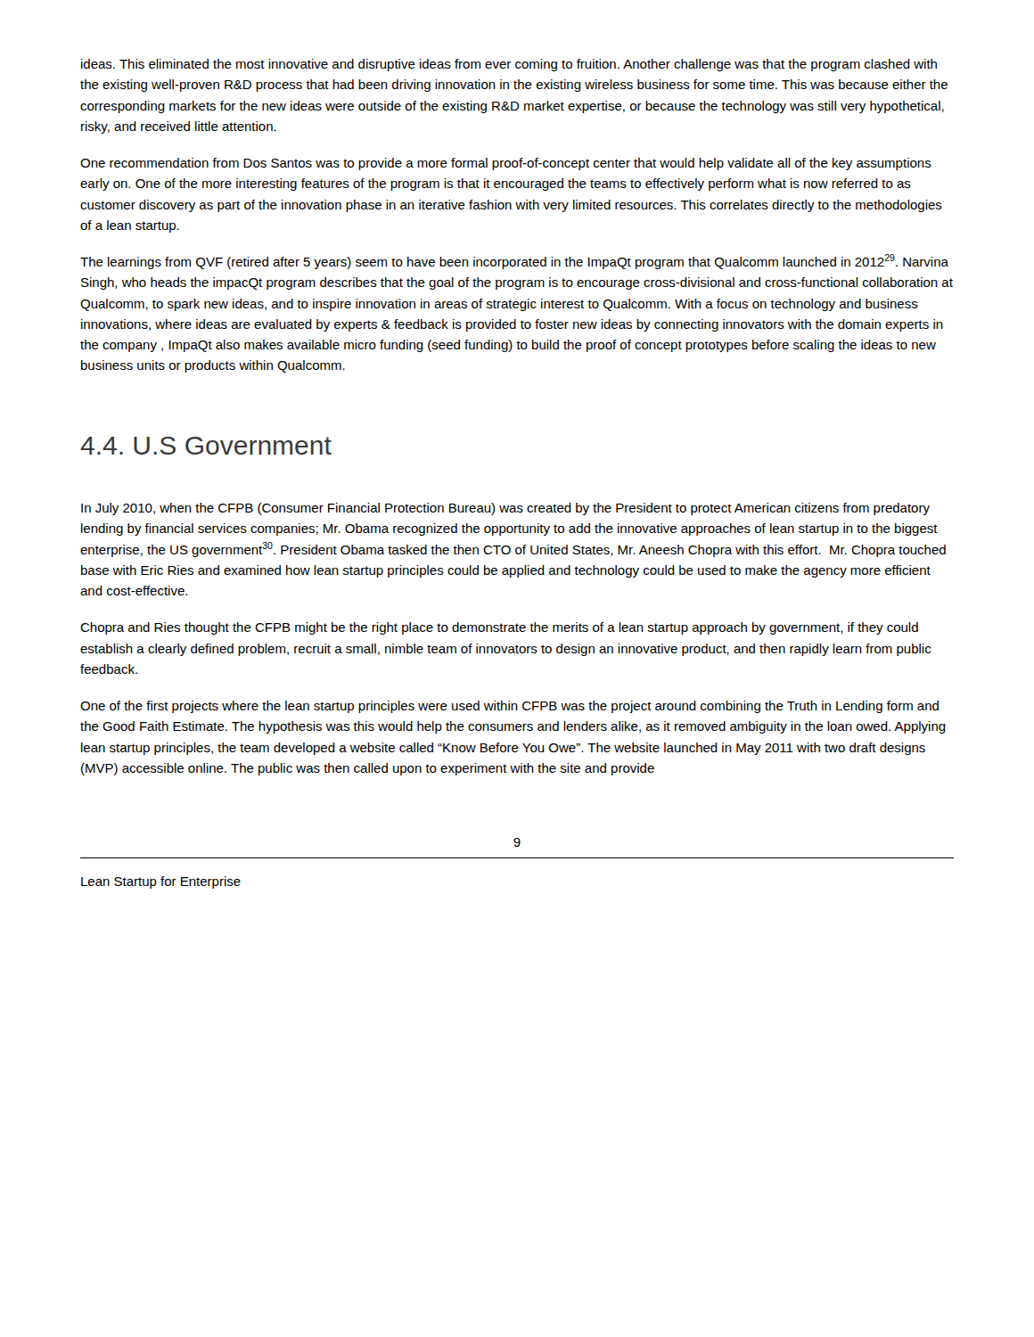ideas. This eliminated the most innovative and disruptive ideas from ever coming to fruition. Another challenge was that the program clashed with the existing well-proven R&D process that had been driving innovation in the existing wireless business for some time. This was because either the corresponding markets for the new ideas were outside of the existing R&D market expertise, or because the technology was still very hypothetical, risky, and received little attention.
One recommendation from Dos Santos was to provide a more formal proof-of-concept center that would help validate all of the key assumptions early on. One of the more interesting features of the program is that it encouraged the teams to effectively perform what is now referred to as customer discovery as part of the innovation phase in an iterative fashion with very limited resources. This correlates directly to the methodologies of a lean startup.
The learnings from QVF (retired after 5 years) seem to have been incorporated in the ImpaQt program that Qualcomm launched in 201229. Narvina Singh, who heads the impacQt program describes that the goal of the program is to encourage cross-divisional and cross-functional collaboration at Qualcomm, to spark new ideas, and to inspire innovation in areas of strategic interest to Qualcomm. With a focus on technology and business innovations, where ideas are evaluated by experts & feedback is provided to foster new ideas by connecting innovators with the domain experts in the company , ImpaQt also makes available micro funding (seed funding) to build the proof of concept prototypes before scaling the ideas to new business units or products within Qualcomm.
4.4. U.S Government
In July 2010, when the CFPB (Consumer Financial Protection Bureau) was created by the President to protect American citizens from predatory lending by financial services companies; Mr. Obama recognized the opportunity to add the innovative approaches of lean startup in to the biggest enterprise, the US government30. President Obama tasked the then CTO of United States, Mr. Aneesh Chopra with this effort. Mr. Chopra touched base with Eric Ries and examined how lean startup principles could be applied and technology could be used to make the agency more efficient and cost-effective.
Chopra and Ries thought the CFPB might be the right place to demonstrate the merits of a lean startup approach by government, if they could establish a clearly defined problem, recruit a small, nimble team of innovators to design an innovative product, and then rapidly learn from public feedback.
One of the first projects where the lean startup principles were used within CFPB was the project around combining the Truth in Lending form and the Good Faith Estimate. The hypothesis was this would help the consumers and lenders alike, as it removed ambiguity in the loan owed. Applying lean startup principles, the team developed a website called “Know Before You Owe”. The website launched in May 2011 with two draft designs (MVP) accessible online. The public was then called upon to experiment with the site and provide
9
Lean Startup for Enterprise